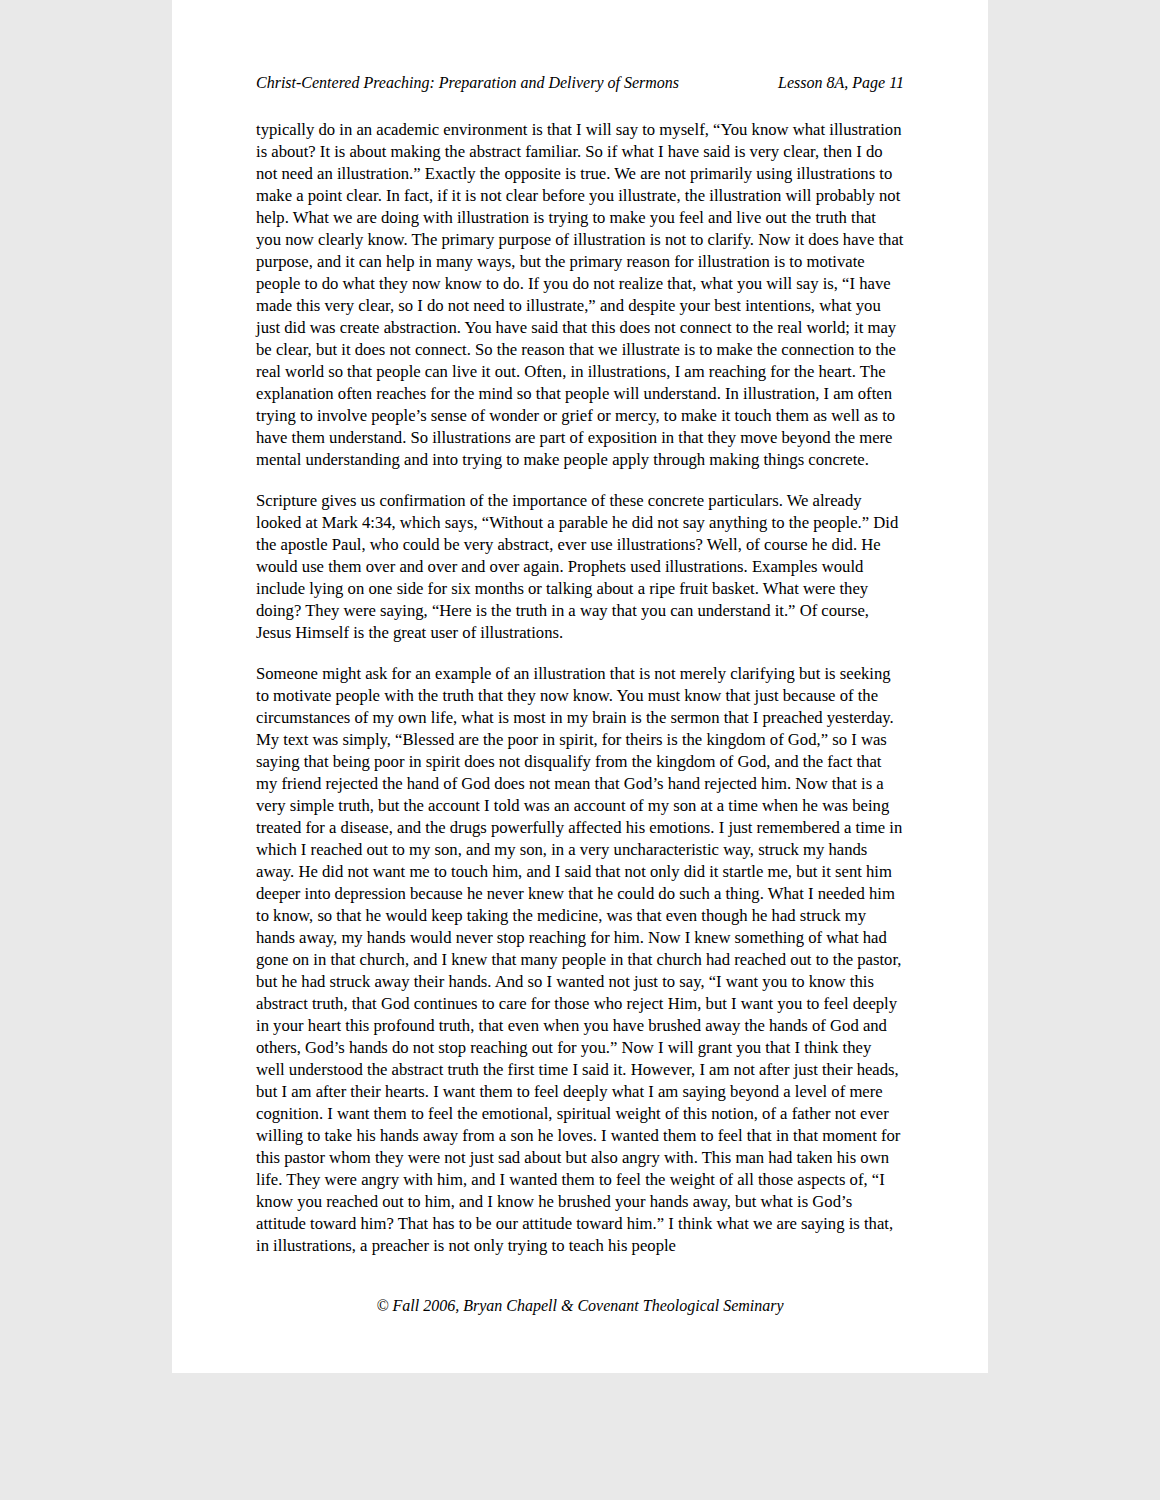Christ-Centered Preaching: Preparation and Delivery of Sermons
Lesson 8A, Page 11
typically do in an academic environment is that I will say to myself, “You know what illustration is about? It is about making the abstract familiar. So if what I have said is very clear, then I do not need an illustration.” Exactly the opposite is true. We are not primarily using illustrations to make a point clear. In fact, if it is not clear before you illustrate, the illustration will probably not help. What we are doing with illustration is trying to make you feel and live out the truth that you now clearly know. The primary purpose of illustration is not to clarify. Now it does have that purpose, and it can help in many ways, but the primary reason for illustration is to motivate people to do what they now know to do. If you do not realize that, what you will say is, “I have made this very clear, so I do not need to illustrate,” and despite your best intentions, what you just did was create abstraction. You have said that this does not connect to the real world; it may be clear, but it does not connect. So the reason that we illustrate is to make the connection to the real world so that people can live it out. Often, in illustrations, I am reaching for the heart. The explanation often reaches for the mind so that people will understand. In illustration, I am often trying to involve people’s sense of wonder or grief or mercy, to make it touch them as well as to have them understand. So illustrations are part of exposition in that they move beyond the mere mental understanding and into trying to make people apply through making things concrete.
Scripture gives us confirmation of the importance of these concrete particulars. We already looked at Mark 4:34, which says, “Without a parable he did not say anything to the people.” Did the apostle Paul, who could be very abstract, ever use illustrations? Well, of course he did. He would use them over and over and over again. Prophets used illustrations. Examples would include lying on one side for six months or talking about a ripe fruit basket. What were they doing? They were saying, “Here is the truth in a way that you can understand it.” Of course, Jesus Himself is the great user of illustrations.
Someone might ask for an example of an illustration that is not merely clarifying but is seeking to motivate people with the truth that they now know. You must know that just because of the circumstances of my own life, what is most in my brain is the sermon that I preached yesterday. My text was simply, “Blessed are the poor in spirit, for theirs is the kingdom of God,” so I was saying that being poor in spirit does not disqualify from the kingdom of God, and the fact that my friend rejected the hand of God does not mean that God’s hand rejected him. Now that is a very simple truth, but the account I told was an account of my son at a time when he was being treated for a disease, and the drugs powerfully affected his emotions. I just remembered a time in which I reached out to my son, and my son, in a very uncharacteristic way, struck my hands away. He did not want me to touch him, and I said that not only did it startle me, but it sent him deeper into depression because he never knew that he could do such a thing. What I needed him to know, so that he would keep taking the medicine, was that even though he had struck my hands away, my hands would never stop reaching for him. Now I knew something of what had gone on in that church, and I knew that many people in that church had reached out to the pastor, but he had struck away their hands. And so I wanted not just to say, “I want you to know this abstract truth, that God continues to care for those who reject Him, but I want you to feel deeply in your heart this profound truth, that even when you have brushed away the hands of God and others, God’s hands do not stop reaching out for you.” Now I will grant you that I think they well understood the abstract truth the first time I said it. However, I am not after just their heads, but I am after their hearts. I want them to feel deeply what I am saying beyond a level of mere cognition. I want them to feel the emotional, spiritual weight of this notion, of a father not ever willing to take his hands away from a son he loves. I wanted them to feel that in that moment for this pastor whom they were not just sad about but also angry with. This man had taken his own life. They were angry with him, and I wanted them to feel the weight of all those aspects of, “I know you reached out to him, and I know he brushed your hands away, but what is God’s attitude toward him? That has to be our attitude toward him.” I think what we are saying is that, in illustrations, a preacher is not only trying to teach his people
© Fall 2006, Bryan Chapell & Covenant Theological Seminary